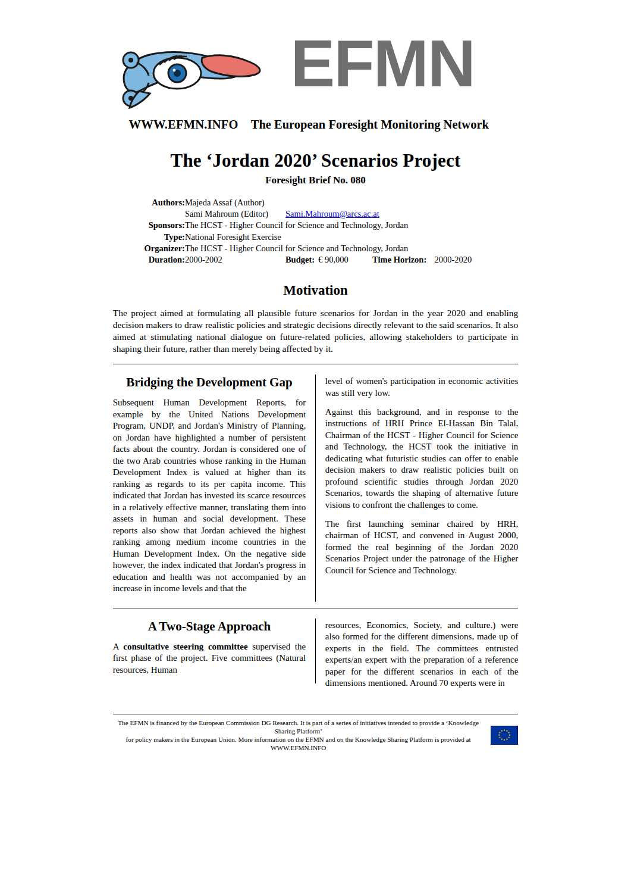EFMN
WWW.EFMN.INFO The European Foresight Monitoring Network
The ‘Jordan 2020’ Scenarios Project
Foresight Brief No. 080
| Authors: | Majeda Assaf (Author) | | | | |
| | Sami Mahroum (Editor) | | Sami.Mahroum@arcs.ac.at |
| Sponsors: | The HCST - Higher Council for Science and Technology, Jordan |
| Type: | National Foresight Exercise |
| Organizer: | The HCST - Higher Council for Science and Technology, Jordan |
| Duration: | 2000-2002 | | Budget: | € 90,000 | Time Horizon: 2000-2020 |
Motivation
The project aimed at formulating all plausible future scenarios for Jordan in the year 2020 and enabling decision makers to draw realistic policies and strategic decisions directly relevant to the said scenarios. It also aimed at stimulating national dialogue on future-related policies, allowing stakeholders to participate in shaping their future, rather than merely being affected by it.
Bridging the Development Gap
Subsequent Human Development Reports, for example by the United Nations Development Program, UNDP, and Jordan's Ministry of Planning, on Jordan have highlighted a number of persistent facts about the country. Jordan is considered one of the two Arab countries whose ranking in the Human Development Index is valued at higher than its ranking as regards to its per capita income. This indicated that Jordan has invested its scarce resources in a relatively effective manner, translating them into assets in human and social development. These reports also show that Jordan achieved the highest ranking among medium income countries in the Human Development Index. On the negative side however, the index indicated that Jordan's progress in education and health was not accompanied by an increase in income levels and that the
level of women's participation in economic activities was still very low.
Against this background, and in response to the instructions of HRH Prince El-Hassan Bin Talal, Chairman of the HCST - Higher Council for Science and Technology, the HCST took the initiative in dedicating what futuristic studies can offer to enable decision makers to draw realistic policies built on profound scientific studies through Jordan 2020 Scenarios, towards the shaping of alternative future visions to confront the challenges to come.
The first launching seminar chaired by HRH, chairman of HCST, and convened in August 2000, formed the real beginning of the Jordan 2020 Scenarios Project under the patronage of the Higher Council for Science and Technology.
A Two-Stage Approach
A consultative steering committee supervised the first phase of the project. Five committees (Natural resources, Human
resources, Economics, Society, and culture.) were also formed for the different dimensions, made up of experts in the field. The committees entrusted experts/an expert with the preparation of a reference paper for the different scenarios in each of the dimensions mentioned. Around 70 experts were in
The EFMN is financed by the European Commission DG Research. It is part of a series of initiatives intended to provide a ‘Knowledge Sharing Platform’
for policy makers in the European Union. More information on the EFMN and on the Knowledge Sharing Platform is provided at WWW.EFMN.INFO